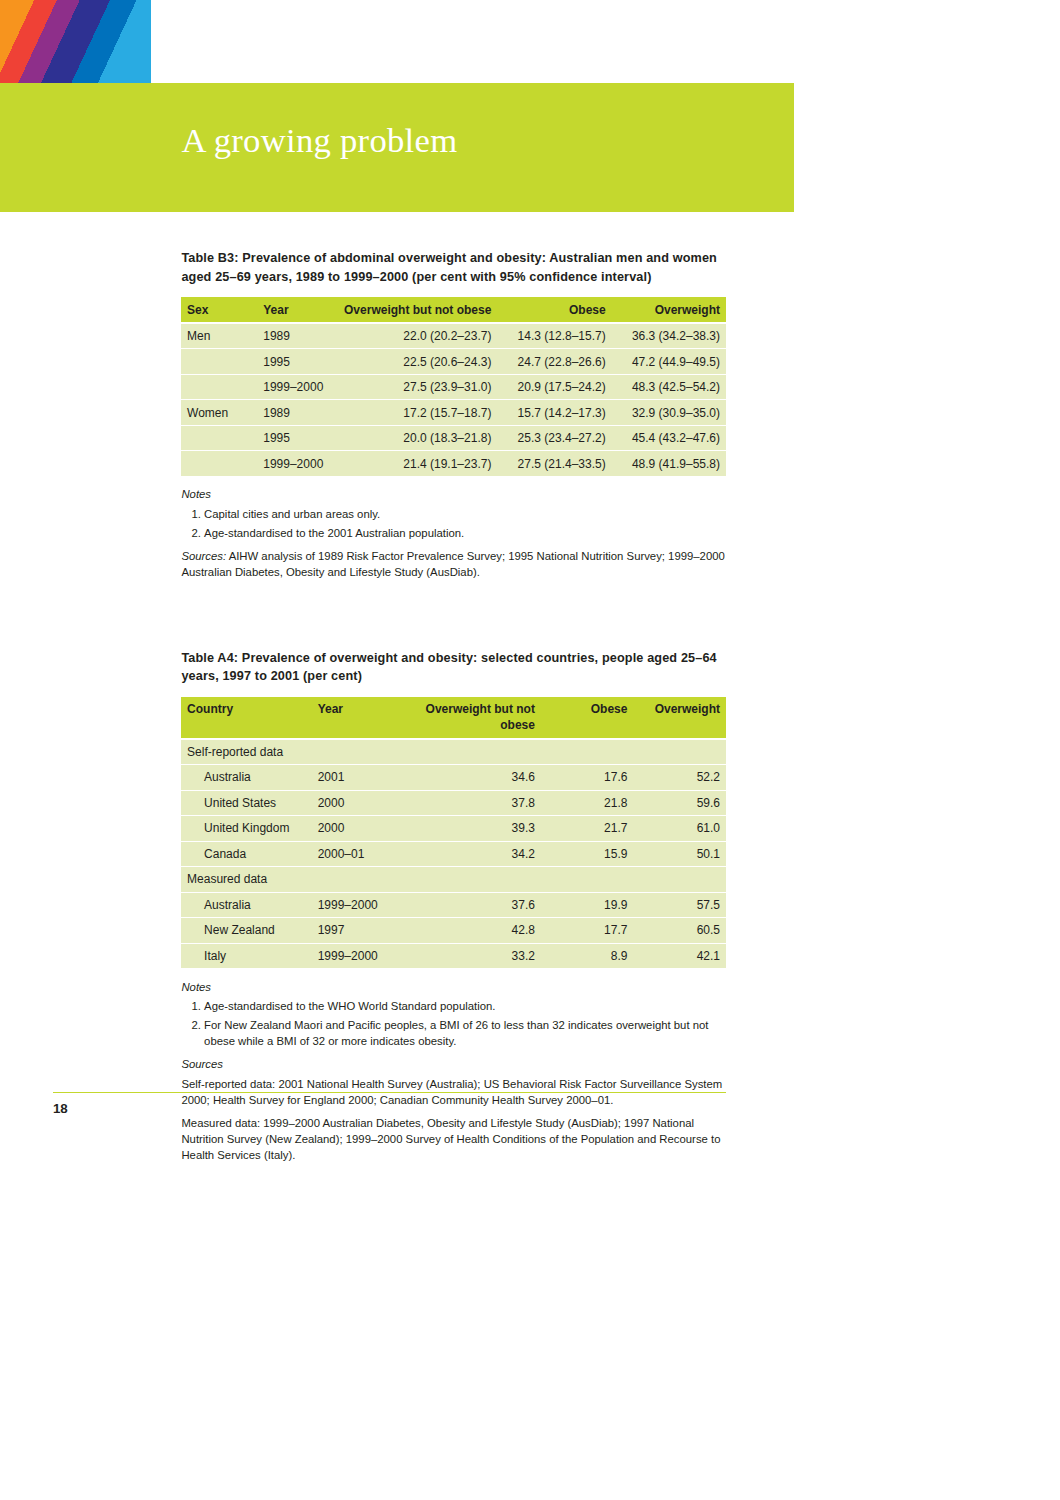A growing problem
Table B3: Prevalence of abdominal overweight and obesity: Australian men and women aged 25–69 years, 1989 to 1999–2000 (per cent with 95% confidence interval)
| Sex | Year | Overweight but not obese | Obese | Overweight |
| --- | --- | --- | --- | --- |
| Men | 1989 | 22.0 (20.2–23.7) | 14.3 (12.8–15.7) | 36.3 (34.2–38.3) |
| | 1995 | 22.5 (20.6–24.3) | 24.7 (22.8–26.6) | 47.2 (44.9–49.5) |
| | 1999–2000 | 27.5 (23.9–31.0) | 20.9 (17.5–24.2) | 48.3 (42.5–54.2) |
| Women | 1989 | 17.2 (15.7–18.7) | 15.7 (14.2–17.3) | 32.9 (30.9–35.0) |
| | 1995 | 20.0 (18.3–21.8) | 25.3 (23.4–27.2) | 45.4 (43.2–47.6) |
| | 1999–2000 | 21.4 (19.1–23.7) | 27.5 (21.4–33.5) | 48.9 (41.9–55.8) |
Notes
Capital cities and urban areas only.
Age-standardised to the 2001 Australian population.
Sources: AIHW analysis of 1989 Risk Factor Prevalence Survey; 1995 National Nutrition Survey; 1999–2000 Australian Diabetes, Obesity and Lifestyle Study (AusDiab).
Table A4: Prevalence of overweight and obesity: selected countries, people aged 25–64 years, 1997 to 2001 (per cent)
| Country | Year | Overweight but not obese | Obese | Overweight |
| --- | --- | --- | --- | --- |
| Self-reported data |
| Australia | 2001 | 34.6 | 17.6 | 52.2 |
| United States | 2000 | 37.8 | 21.8 | 59.6 |
| United Kingdom | 2000 | 39.3 | 21.7 | 61.0 |
| Canada | 2000–01 | 34.2 | 15.9 | 50.1 |
| Measured data |
| Australia | 1999–2000 | 37.6 | 19.9 | 57.5 |
| New Zealand | 1997 | 42.8 | 17.7 | 60.5 |
| Italy | 1999–2000 | 33.2 | 8.9 | 42.1 |
Notes
Age-standardised to the WHO World Standard population.
For New Zealand Maori and Pacific peoples, a BMI of 26 to less than 32 indicates overweight but not obese while a BMI of 32 or more indicates obesity.
Sources
Self-reported data: 2001 National Health Survey (Australia); US Behavioral Risk Factor Surveillance System 2000; Health Survey for England 2000; Canadian Community Health Survey 2000–01.
Measured data: 1999–2000 Australian Diabetes, Obesity and Lifestyle Study (AusDiab); 1997 National Nutrition Survey (New Zealand); 1999–2000 Survey of Health Conditions of the Population and Recourse to Health Services (Italy).
18